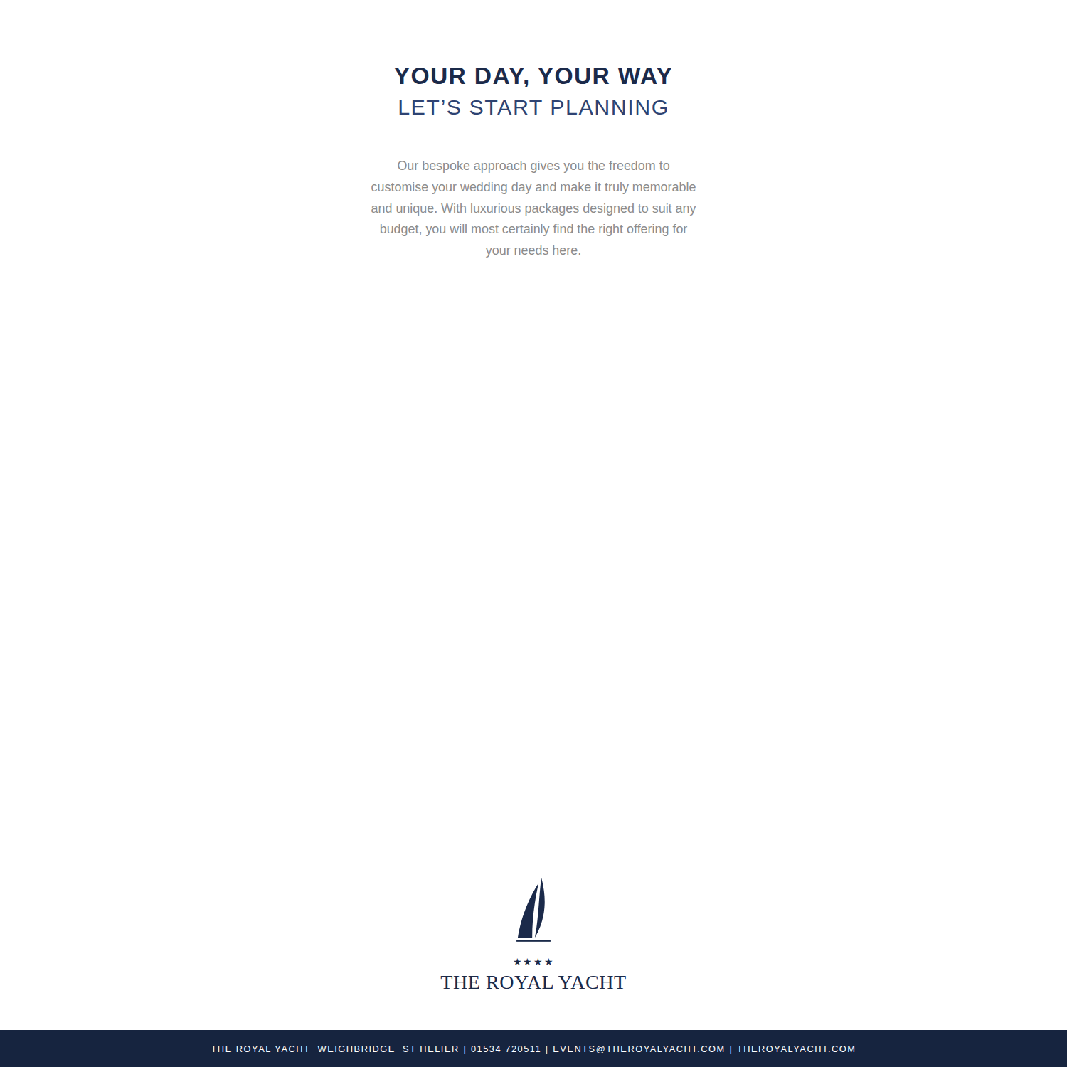Your Day, Your Way
Let’s Start Planning
Our bespoke approach gives you the freedom to customise your wedding day and make it truly memorable and unique. With luxurious packages designed to suit any budget, you will most certainly find the right offering for your needs here.
★★★★
The Royal Yacht
The Royal Yacht Weighbridge St Helier|01534 720511|events@theroyalyacht.com|theroyalyacht.com